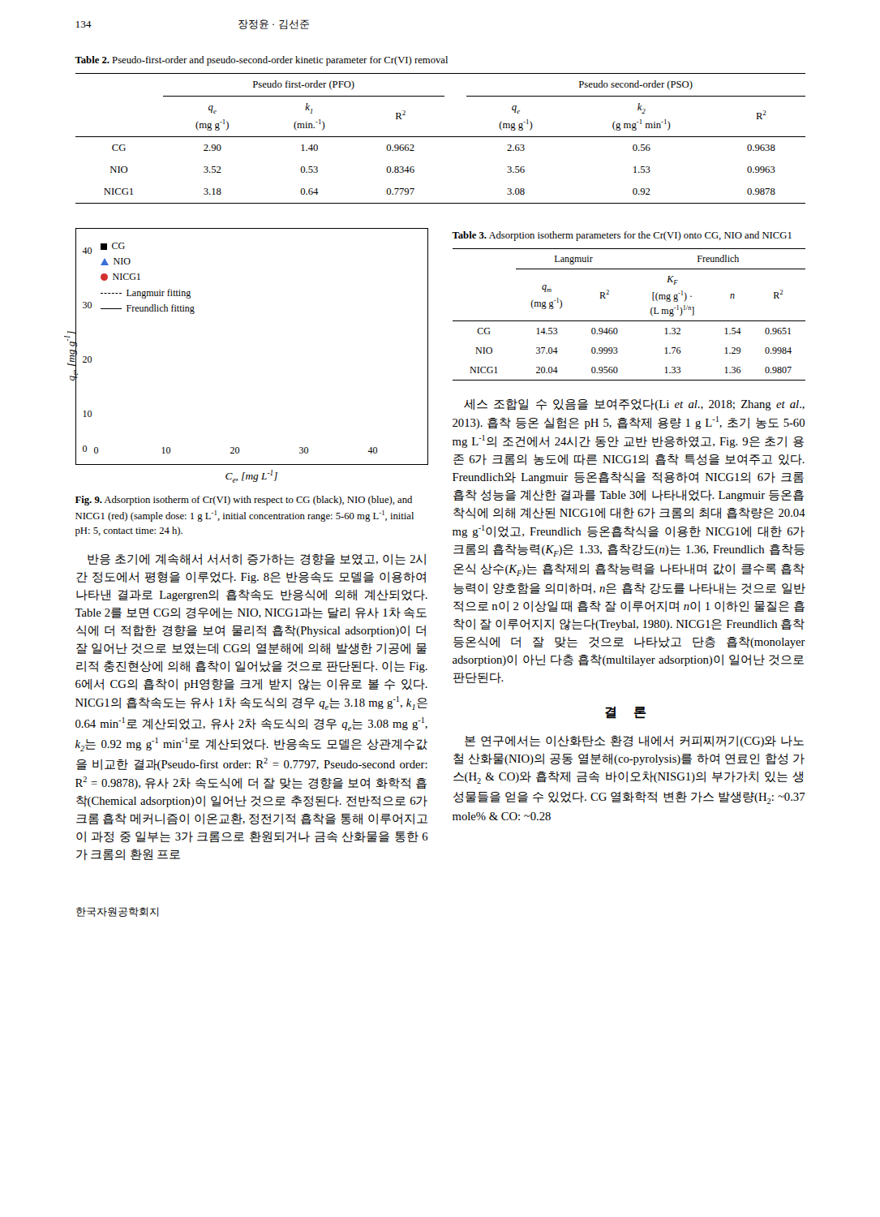134 장정윤 · 김선준
Table 2. Pseudo-first-order and pseudo-second-order kinetic parameter for Cr(VI) removal
| | Pseudo first-order (PFO) | | Pseudo second-order (PSO) |
| | q e (mg g -1 ) | k 1 (min. -1 ) | R 2 | | q e (mg g -1 ) | k 2 (g mg -1 min -1 ) | R 2 |
| CG | 2.90 | 1.40 | 0.9662 | | 2.63 | 0.56 | 0.9638 |
| NIO | 3.52 | 0.53 | 0.8346 | | 3.56 | 1.53 | 0.9963 |
| NICG1 | 3.18 | 0.64 | 0.7797 | | 3.08 | 0.92 | 0.9878 |
CG
NIO
NICG1
Langmuir fitting
Freundlich fitting
qe, [mg g-1]
40
30
20
10
0
0
10
20
30
40
Ce, [mg L-1]
Fig. 9. Adsorption isotherm of Cr(VI) with respect to CG (black), NIO (blue), and NICG1 (red) (sample dose: 1 g L-1, initial concentration range: 5-60 mg L-1, initial pH: 5, contact time: 24 h).
반응 초기에 계속해서 서서히 증가하는 경향을 보였고, 이는 2시간 정도에서 평형을 이루었다. Fig. 8은 반응속도 모델을 이용하여 나타낸 결과로 Lagergren의 흡착속도 반응식에 의해 계산되었다. Table 2를 보면 CG의 경우에는 NIO, NICG1과는 달리 유사 1차 속도식에 더 적합한 경향을 보여 물리적 흡착(Physical adsorption)이 더 잘 일어난 것으로 보였는데 CG의 열분해에 의해 발생한 기공에 물리적 충진현상에 의해 흡착이 일어났을 것으로 판단된다. 이는 Fig. 6에서 CG의 흡착이 pH영향을 크게 받지 않는 이유로 볼 수 있다. NICG1의 흡착속도는 유사 1차 속도식의 경우 qe는 3.18 mg g-1, k1은 0.64 min-1로 계산되었고, 유사 2차 속도식의 경우 qe는 3.08 mg g-1, k2는 0.92 mg g-1 min-1로 계산되었다. 반응속도 모델은 상관계수값을 비교한 결과(Pseudo-first order: R2 = 0.7797, Pseudo-second order: R2 = 0.9878), 유사 2차 속도식에 더 잘 맞는 경향을 보여 화학적 흡착(Chemical adsorption)이 일어난 것으로 추정된다. 전반적으로 6가 크롬 흡착 메커니즘이 이온교환, 정전기적 흡착을 통해 이루어지고 이 과정 중 일부는 3가 크롬으로 환원되거나 금속 산화물을 통한 6가 크롬의 환원 프로
Table 3. Adsorption isotherm parameters for the Cr(VI) onto CG, NIO and NICG1
| | Langmuir | Freundlich |
| | q m (mg g -1 ) | R 2 | K F [(mg g -1 ) · (L mg -1 ) 1/n ] | n | R 2 |
| CG | 14.53 | 0.9460 | 1.32 | 1.54 | 0.9651 |
| NIO | 37.04 | 0.9993 | 1.76 | 1.29 | 0.9984 |
| NICG1 | 20.04 | 0.9560 | 1.33 | 1.36 | 0.9807 |
세스 조합일 수 있음을 보여주었다(Li et al., 2018; Zhang et al., 2013). 흡착 등온 실험은 pH 5, 흡착제 용량 1 g L-1, 초기 농도 5-60 mg L-1의 조건에서 24시간 동안 교반 반응하였고, Fig. 9은 초기 용존 6가 크롬의 농도에 따른 NICG1의 흡착 특성을 보여주고 있다. Freundlich와 Langmuir 등온흡착식을 적용하여 NICG1의 6가 크롬 흡착 성능을 계산한 결과를 Table 3에 나타내었다. Langmuir 등온흡착식에 의해 계산된 NICG1에 대한 6가 크롬의 최대 흡착량은 20.04 mg g-1이었고, Freundlich 등온흡착식을 이용한 NICG1에 대한 6가 크롬의 흡착능력(KF)은 1.33, 흡착강도(n)는 1.36, Freundlich 흡착등온식 상수(KF)는 흡착제의 흡착능력을 나타내며 값이 클수록 흡착능력이 양호함을 의미하며, n은 흡착 강도를 나타내는 것으로 일반적으로 n이 2 이상일 때 흡착 잘 이루어지며 n이 1 이하인 물질은 흡착이 잘 이루어지지 않는다(Treybal, 1980). NICG1은 Freundlich 흡착등온식에 더 잘 맞는 것으로 나타났고 단층 흡착(monolayer adsorption)이 아닌 다층 흡착(multilayer adsorption)이 일어난 것으로 판단된다.
결 론
본 연구에서는 이산화탄소 환경 내에서 커피찌꺼기(CG)와 나노 철 산화물(NIO)의 공동 열분해(co-pyrolysis)를 하여 연료인 합성 가스(H2 & CO)와 흡착제 금속 바이오차(NISG1)의 부가가치 있는 생성물들을 얻을 수 있었다. CG 열화학적 변환 가스 발생량(H2: ~0.37 mole% & CO: ~0.28
한국자원공학회지